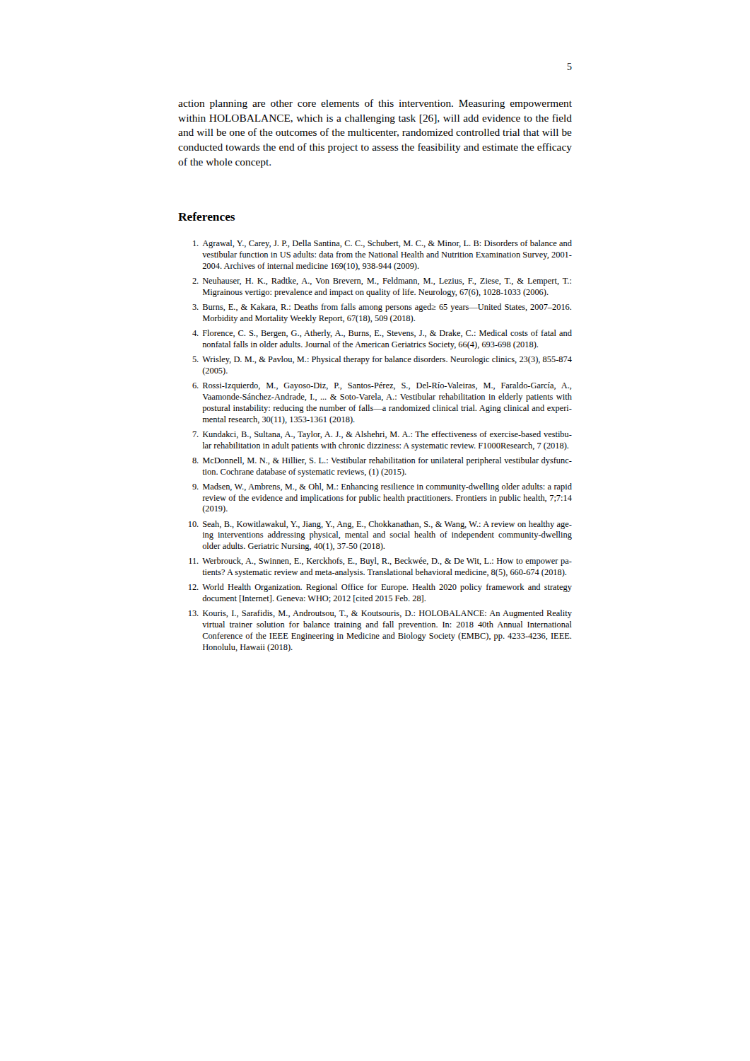5
action planning are other core elements of this intervention. Measuring empowerment within HOLOBALANCE, which is a challenging task [26], will add evidence to the field and will be one of the outcomes of the multicenter, randomized controlled trial that will be conducted towards the end of this project to assess the feasibility and estimate the efficacy of the whole concept.
References
Agrawal, Y., Carey, J. P., Della Santina, C. C., Schubert, M. C., & Minor, L. B: Disorders of balance and vestibular function in US adults: data from the National Health and Nutrition Examination Survey, 2001-2004. Archives of internal medicine 169(10), 938-944 (2009).
Neuhauser, H. K., Radtke, A., Von Brevern, M., Feldmann, M., Lezius, F., Ziese, T., & Lempert, T.: Migrainous vertigo: prevalence and impact on quality of life. Neurology, 67(6), 1028-1033 (2006).
Burns, E., & Kakara, R.: Deaths from falls among persons aged≥ 65 years—United States, 2007–2016. Morbidity and Mortality Weekly Report, 67(18), 509 (2018).
Florence, C. S., Bergen, G., Atherly, A., Burns, E., Stevens, J., & Drake, C.: Medical costs of fatal and nonfatal falls in older adults. Journal of the American Geriatrics Society, 66(4), 693-698 (2018).
Wrisley, D. M., & Pavlou, M.: Physical therapy for balance disorders. Neurologic clinics, 23(3), 855-874 (2005).
Rossi-Izquierdo, M., Gayoso-Diz, P., Santos-Pérez, S., Del-Río-Valeiras, M., Faraldo-García, A., Vaamonde-Sánchez-Andrade, I., ... & Soto-Varela, A.: Vestibular rehabilitation in elderly patients with postural instability: reducing the number of falls—a randomized clinical trial. Aging clinical and experimental research, 30(11), 1353-1361 (2018).
Kundakci, B., Sultana, A., Taylor, A. J., & Alshehri, M. A.: The effectiveness of exercise-based vestibular rehabilitation in adult patients with chronic dizziness: A systematic review. F1000Research, 7 (2018).
McDonnell, M. N., & Hillier, S. L.: Vestibular rehabilitation for unilateral peripheral vestibular dysfunction. Cochrane database of systematic reviews, (1) (2015).
Madsen, W., Ambrens, M., & Ohl, M.: Enhancing resilience in community-dwelling older adults: a rapid review of the evidence and implications for public health practitioners. Frontiers in public health, 7;7:14 (2019).
Seah, B., Kowitlawakul, Y., Jiang, Y., Ang, E., Chokkanathan, S., & Wang, W.: A review on healthy ageing interventions addressing physical, mental and social health of independent community-dwelling older adults. Geriatric Nursing, 40(1), 37-50 (2018).
Werbrouck, A., Swinnen, E., Kerckhofs, E., Buyl, R., Beckwée, D., & De Wit, L.: How to empower patients? A systematic review and meta-analysis. Translational behavioral medicine, 8(5), 660-674 (2018).
World Health Organization. Regional Office for Europe. Health 2020 policy framework and strategy document [Internet]. Geneva: WHO; 2012 [cited 2015 Feb. 28].
Kouris, I., Sarafidis, M., Androutsou, T., & Koutsouris, D.: HOLOBALANCE: An Augmented Reality virtual trainer solution for balance training and fall prevention. In: 2018 40th Annual International Conference of the IEEE Engineering in Medicine and Biology Society (EMBC), pp. 4233-4236, IEEE. Honolulu, Hawaii (2018).